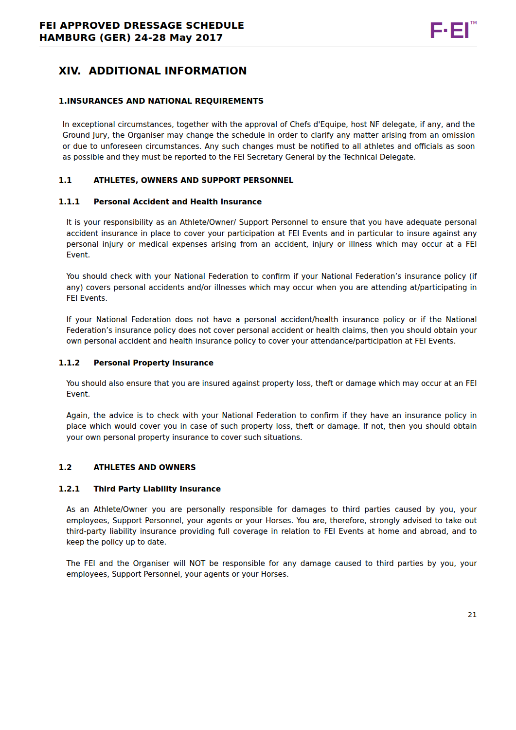FEI APPROVED DRESSAGE SCHEDULE
HAMBURG (GER) 24-28 May 2017
F·EI TM
XIV. ADDITIONAL INFORMATION
1.INSURANCES AND NATIONAL REQUIREMENTS
In exceptional circumstances, together with the approval of Chefs d'Equipe, host NF delegate, if any, and the Ground Jury, the Organiser may change the schedule in order to clarify any matter arising from an omission or due to unforeseen circumstances. Any such changes must be notified to all athletes and officials as soon as possible and they must be reported to the FEI Secretary General by the Technical Delegate.
1.1 ATHLETES, OWNERS AND SUPPORT PERSONNEL
1.1.1 Personal Accident and Health Insurance
It is your responsibility as an Athlete/Owner/ Support Personnel to ensure that you have adequate personal accident insurance in place to cover your participation at FEI Events and in particular to insure against any personal injury or medical expenses arising from an accident, injury or illness which may occur at a FEI Event.
You should check with your National Federation to confirm if your National Federation’s insurance policy (if any) covers personal accidents and/or illnesses which may occur when you are attending at/participating in FEI Events.
If your National Federation does not have a personal accident/health insurance policy or if the National Federation’s insurance policy does not cover personal accident or health claims, then you should obtain your own personal accident and health insurance policy to cover your attendance/participation at FEI Events.
1.1.2 Personal Property Insurance
You should also ensure that you are insured against property loss, theft or damage which may occur at an FEI Event.
Again, the advice is to check with your National Federation to confirm if they have an insurance policy in place which would cover you in case of such property loss, theft or damage. If not, then you should obtain your own personal property insurance to cover such situations.
1.2 ATHLETES AND OWNERS
1.2.1 Third Party Liability Insurance
As an Athlete/Owner you are personally responsible for damages to third parties caused by you, your employees, Support Personnel, your agents or your Horses. You are, therefore, strongly advised to take out third-party liability insurance providing full coverage in relation to FEI Events at home and abroad, and to keep the policy up to date.
The FEI and the Organiser will NOT be responsible for any damage caused to third parties by you, your employees, Support Personnel, your agents or your Horses.
21